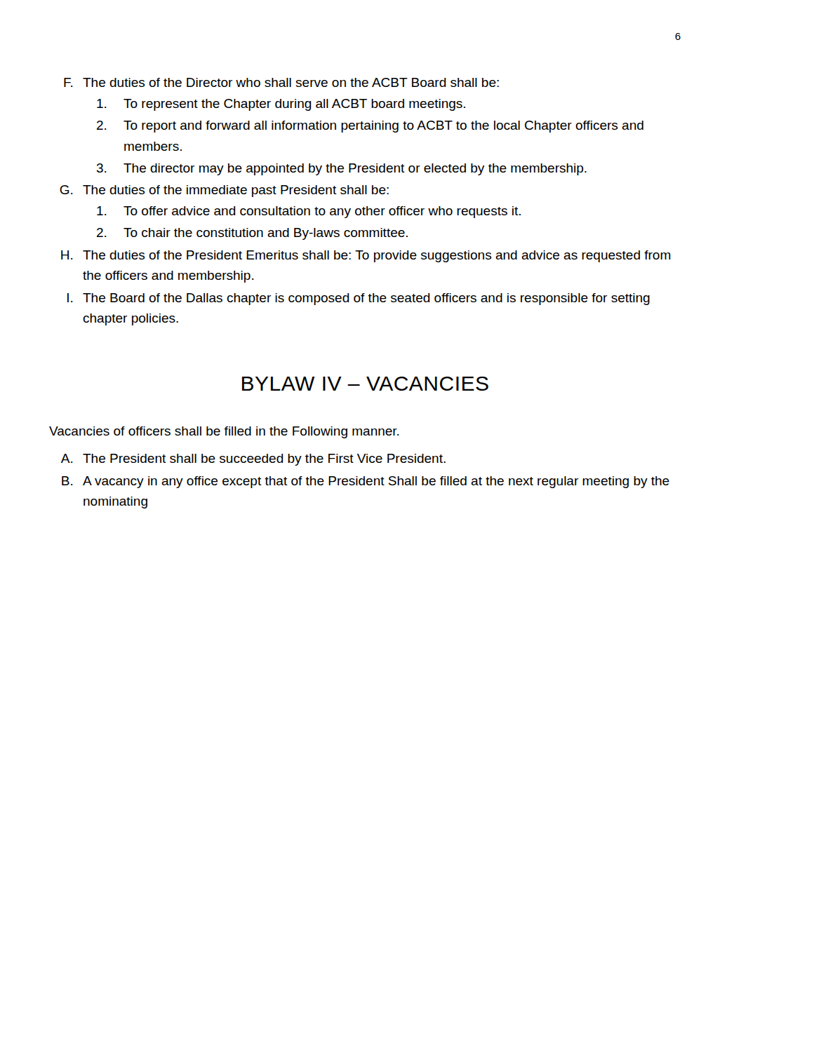6
The duties of the Director who shall serve on the ACBT Board shall be:
To represent the Chapter during all ACBT board meetings.
To report and forward all information pertaining to ACBT to the local Chapter officers and members.
The director may be appointed by the President or elected by the membership.
The duties of the immediate past President shall be:
To offer advice and consultation to any other officer who requests it.
To chair the constitution and By-laws committee.
The duties of the President Emeritus shall be: To provide suggestions and advice as requested from the officers and membership.
The Board of the Dallas chapter is composed of the seated officers and is responsible for setting chapter policies.
BYLAW IV – VACANCIES
Vacancies of officers shall be filled in the Following manner.
The President shall be succeeded by the First Vice President.
A vacancy in any office except that of the President Shall be filled at the next regular meeting by the nominating